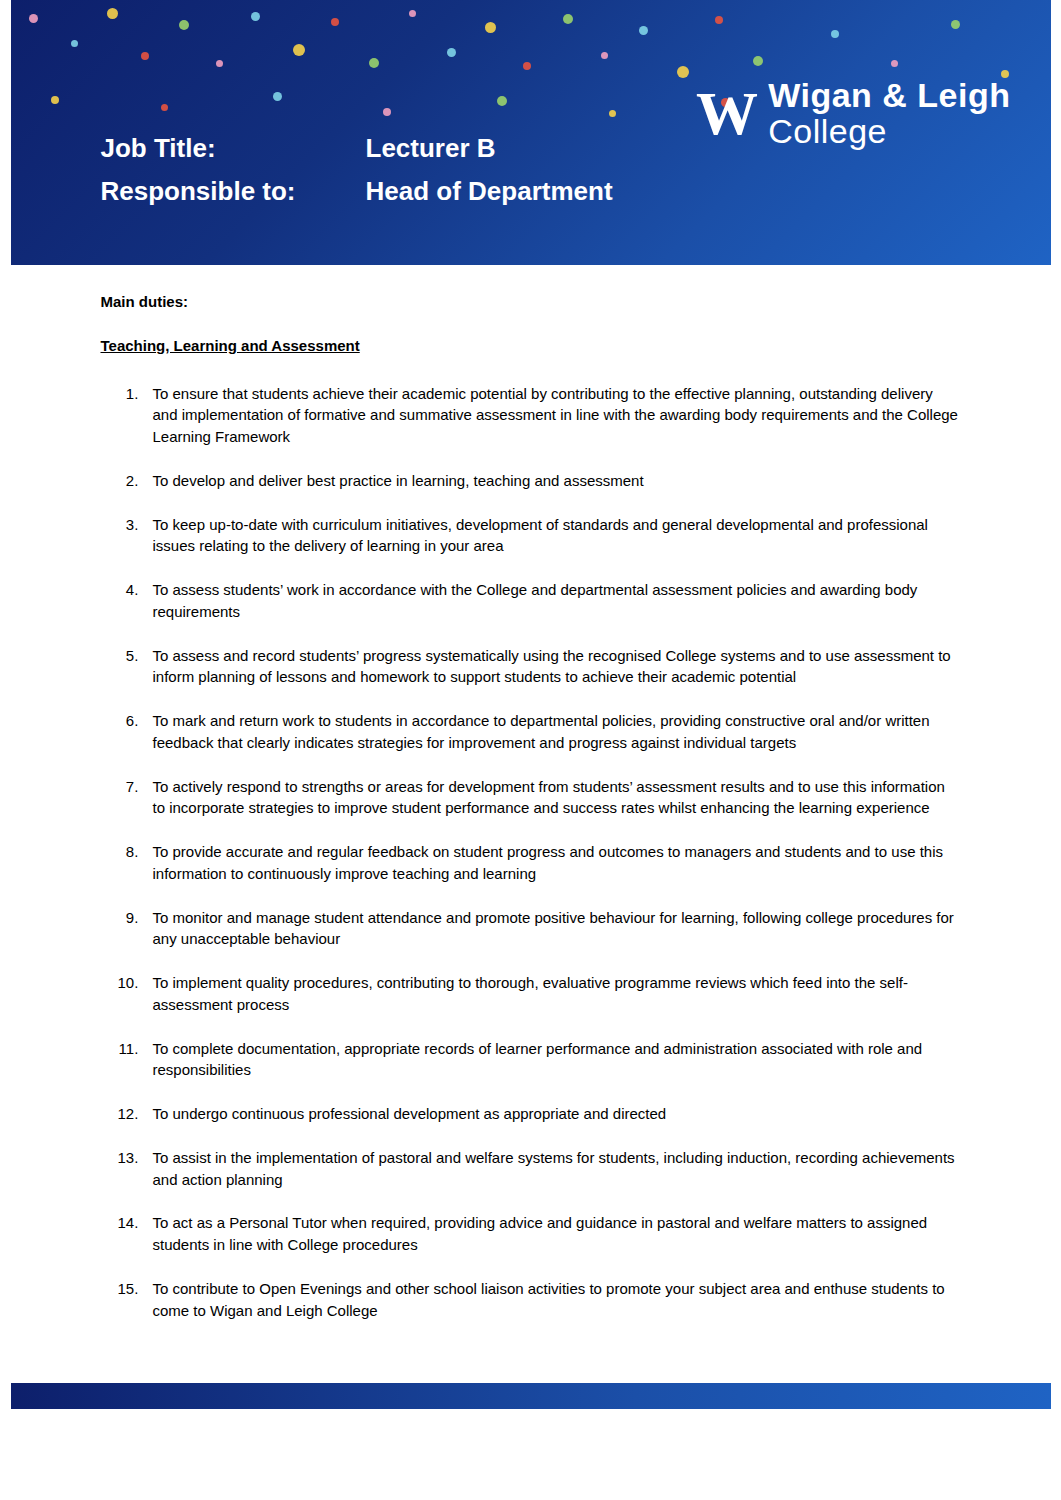W Wigan & Leigh College
| Job Title: | Lecturer B |
| Responsible to: | Head of Department |
Main duties:
Teaching, Learning and Assessment
To ensure that students achieve their academic potential by contributing to the effective planning, outstanding delivery and implementation of formative and summative assessment in line with the awarding body requirements and the College Learning Framework
To develop and deliver best practice in learning, teaching and assessment
To keep up-to-date with curriculum initiatives, development of standards and general developmental and professional issues relating to the delivery of learning in your area
To assess students’ work in accordance with the College and departmental assessment policies and awarding body requirements
To assess and record students’ progress systematically using the recognised College systems and to use assessment to inform planning of lessons and homework to support students to achieve their academic potential
To mark and return work to students in accordance to departmental policies, providing constructive oral and/or written feedback that clearly indicates strategies for improvement and progress against individual targets
To actively respond to strengths or areas for development from students’ assessment results and to use this information to incorporate strategies to improve student performance and success rates whilst enhancing the learning experience
To provide accurate and regular feedback on student progress and outcomes to managers and students and to use this information to continuously improve teaching and learning
To monitor and manage student attendance and promote positive behaviour for learning, following college procedures for any unacceptable behaviour
To implement quality procedures, contributing to thorough, evaluative programme reviews which feed into the self-assessment process
To complete documentation, appropriate records of learner performance and administration associated with role and responsibilities
To undergo continuous professional development as appropriate and directed
To assist in the implementation of pastoral and welfare systems for students, including induction, recording achievements and action planning
To act as a Personal Tutor when required, providing advice and guidance in pastoral and welfare matters to assigned students in line with College procedures
To contribute to Open Evenings and other school liaison activities to promote your subject area and enthuse students to come to Wigan and Leigh College